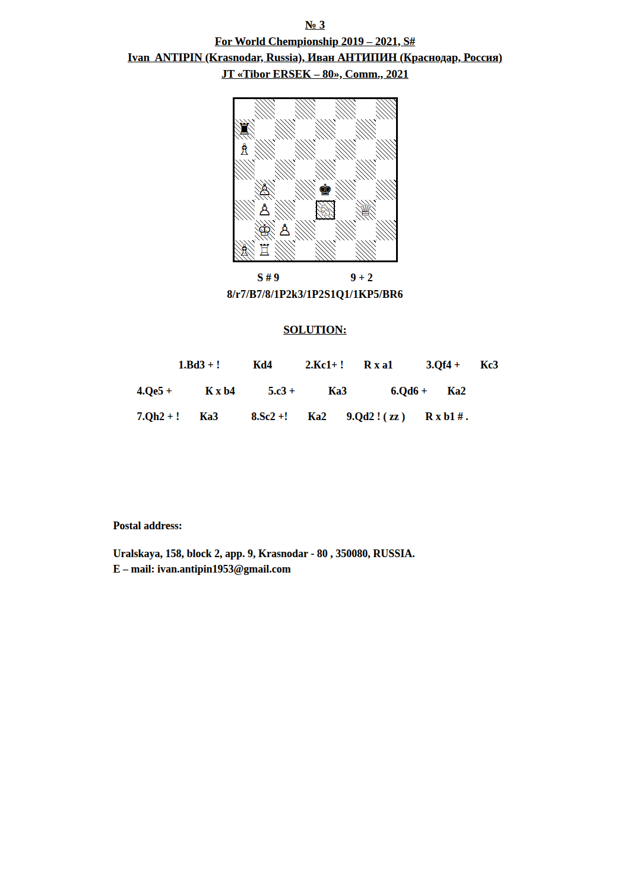№ 3 For World Chempionship 2019 – 2021, S# Ivan ANTIPIN (Krasnodar, Russia), Иван АНТИПИН (Краснодар, Россия) JT «Tibor ERSEK – 80», Comm., 2021
| ♜ | | | | | | | |
| ♗ | | | | | | | |
| | ♙ | | | ♚ | | | |
| | ♙ | | | ♘ | | ♕ | |
| | ♔ | ♙ | | | | | |
| ♗ | ♖ | | | | | | |
S # 9 9 + 2
8/r7/B7/8/1P2k3/1P2S1Q1/1KP5/BR6
SOLUTION:
1.Bd3 + ! Кd4 2.Кc1+ ! R x a1 3.Qf4 + Кc3 4.Qe5 + К x b4 5.c3 + Кa3 6.Qd6 + Кa2 7.Qh2 + ! Кa3 8.Sc2 +! Кa2 9.Qd2 ! ( zz ) R x b1 # .
Postal address:
Uralskaya, 158, block 2, app. 9, Krasnodar - 80 , 350080, RUSSIA.
E – mail: ivan.antipin1953@gmail.com